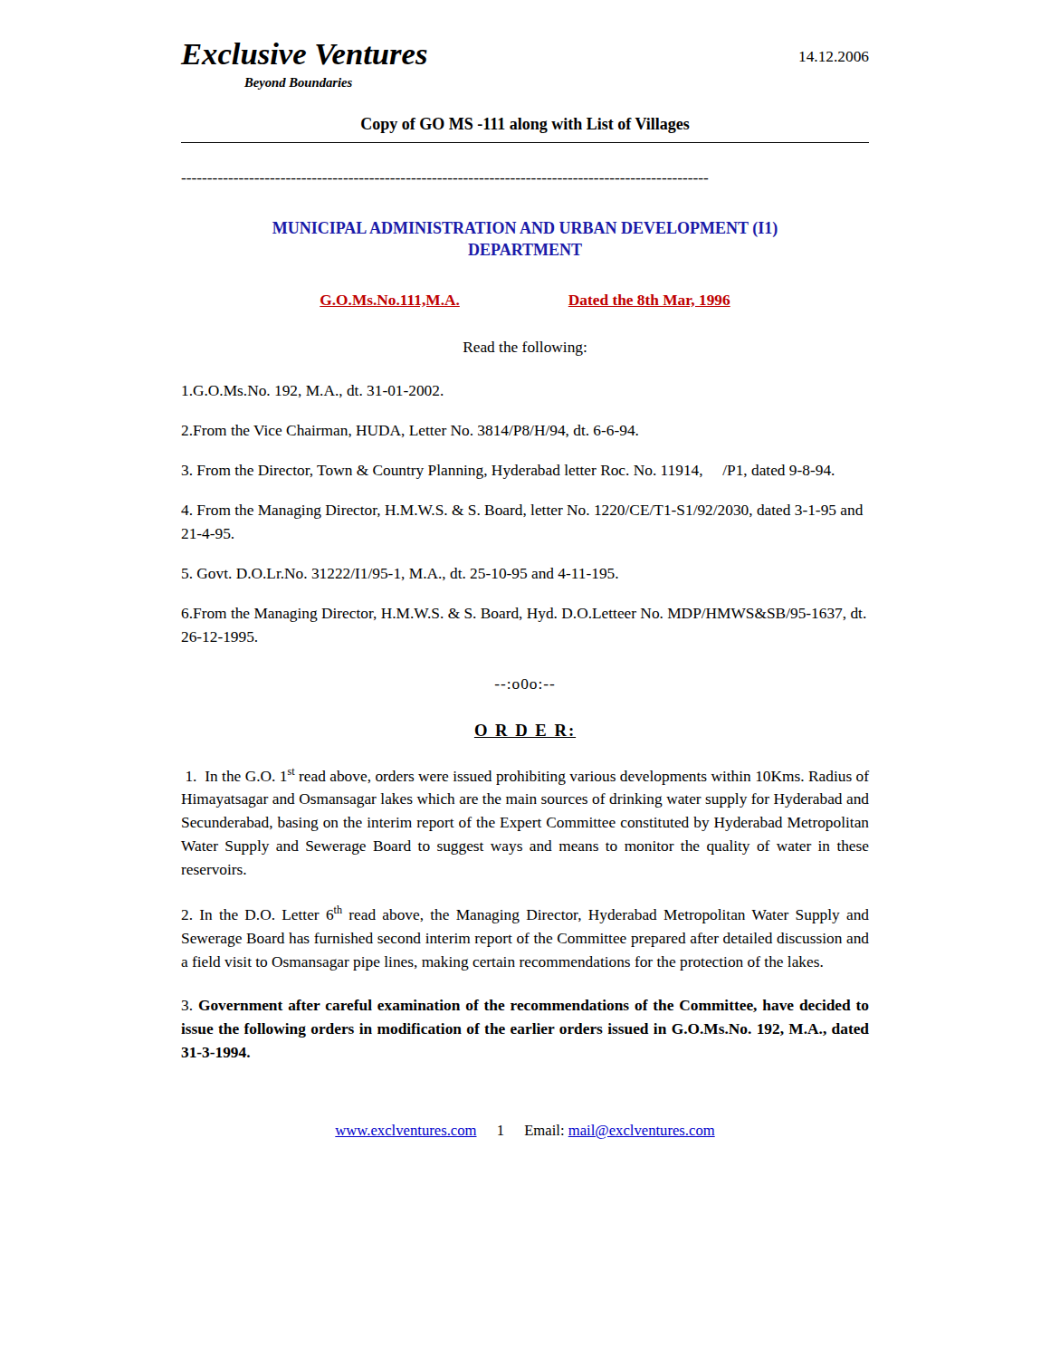Exclusive Ventures
Beyond Boundaries
14.12.2006
Copy of GO MS -111 along with List of Villages
-----------------------------------------------------------------------------------------------------
MUNICIPAL ADMINISTRATION AND URBAN DEVELOPMENT (I1)
DEPARTMENT
G.O.Ms.No.111,M.A. Dated the 8th Mar, 1996
Read the following:
1.G.O.Ms.No. 192, M.A., dt. 31-01-2002.
2.From the Vice Chairman, HUDA, Letter No. 3814/P8/H/94, dt. 6-6-94.
3. From the Director, Town & Country Planning, Hyderabad letter Roc. No. 11914, /P1, dated 9-8-94.
4. From the Managing Director, H.M.W.S. & S. Board, letter No. 1220/CE/T1-S1/92/2030, dated 3-1-95 and 21-4-95.
5. Govt. D.O.Lr.No. 31222/I1/95-1, M.A., dt. 25-10-95 and 4-11-195.
6.From the Managing Director, H.M.W.S. & S. Board, Hyd. D.O.Letteer No. MDP/HMWS&SB/95-1637, dt. 26-12-1995.
--:o0o:--
O R D E R:
1. In the G.O. 1st read above, orders were issued prohibiting various developments within 10Kms. Radius of Himayatsagar and Osmansagar lakes which are the main sources of drinking water supply for Hyderabad and Secunderabad, basing on the interim report of the Expert Committee constituted by Hyderabad Metropolitan Water Supply and Sewerage Board to suggest ways and means to monitor the quality of water in these reservoirs.
2. In the D.O. Letter 6th read above, the Managing Director, Hyderabad Metropolitan Water Supply and Sewerage Board has furnished second interim report of the Committee prepared after detailed discussion and a field visit to Osmansagar pipe lines, making certain recommendations for the protection of the lakes.
3. Government after careful examination of the recommendations of the Committee, have decided to issue the following orders in modification of the earlier orders issued in G.O.Ms.No. 192, M.A., dated 31-3-1994.
www.exclventures.com 1 Email: mail@exclventures.com